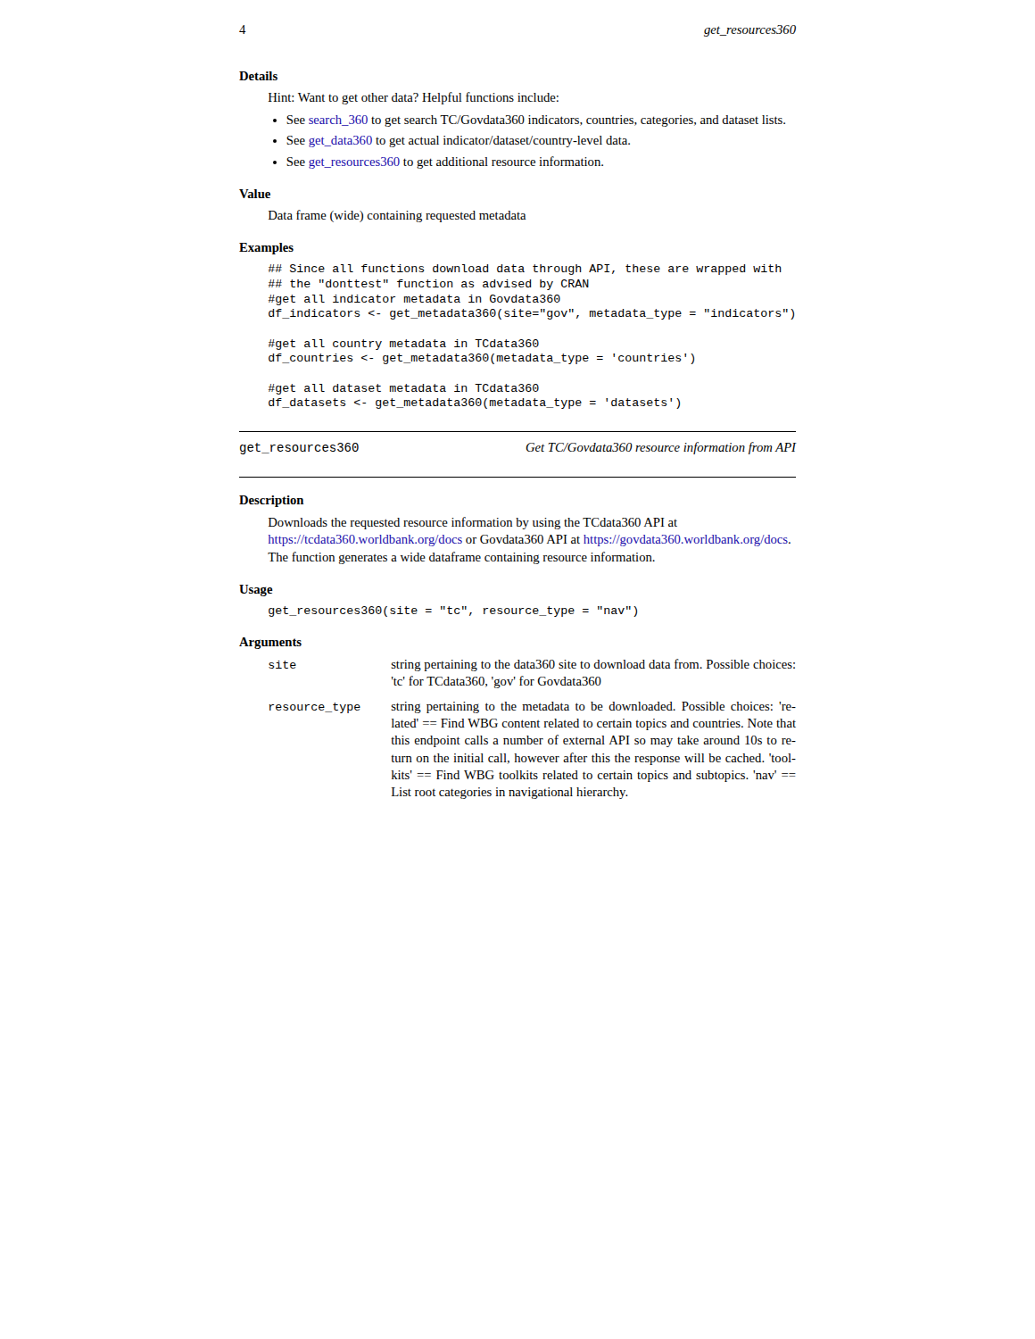4 get_resources360
Details
Hint: Want to get other data? Helpful functions include:
See search_360 to get search TC/Govdata360 indicators, countries, categories, and dataset lists.
See get_data360 to get actual indicator/dataset/country-level data.
See get_resources360 to get additional resource information.
Value
Data frame (wide) containing requested metadata
Examples
## Since all functions download data through API, these are wrapped with
## the "donttest" function as advised by CRAN
#get all indicator metadata in Govdata360
df_indicators <- get_metadata360(site="gov", metadata_type = "indicators")

#get all country metadata in TCdata360
df_countries <- get_metadata360(metadata_type = 'countries')

#get all dataset metadata in TCdata360
df_datasets <- get_metadata360(metadata_type = 'datasets')
get_resources360 Get TC/Govdata360 resource information from API
Description
Downloads the requested resource information by using the TCdata360 API at https://tcdata360.worldbank.org/docs or Govdata360 API at https://govdata360.worldbank.org/docs. The function generates a wide dataframe containing resource information.
Usage
get_resources360(site = "tc", resource_type = "nav")
Arguments
site
string pertaining to the data360 site to download data from. Possible choices: 'tc' for TCdata360, 'gov' for Govdata360
resource_type
string pertaining to the metadata to be downloaded. Possible choices: 'related' == Find WBG content related to certain topics and countries. Note that this endpoint calls a number of external API so may take around 10s to return on the initial call, however after this the response will be cached. 'toolkits' == Find WBG toolkits related to certain topics and subtopics. 'nav' == List root categories in navigational hierarchy.